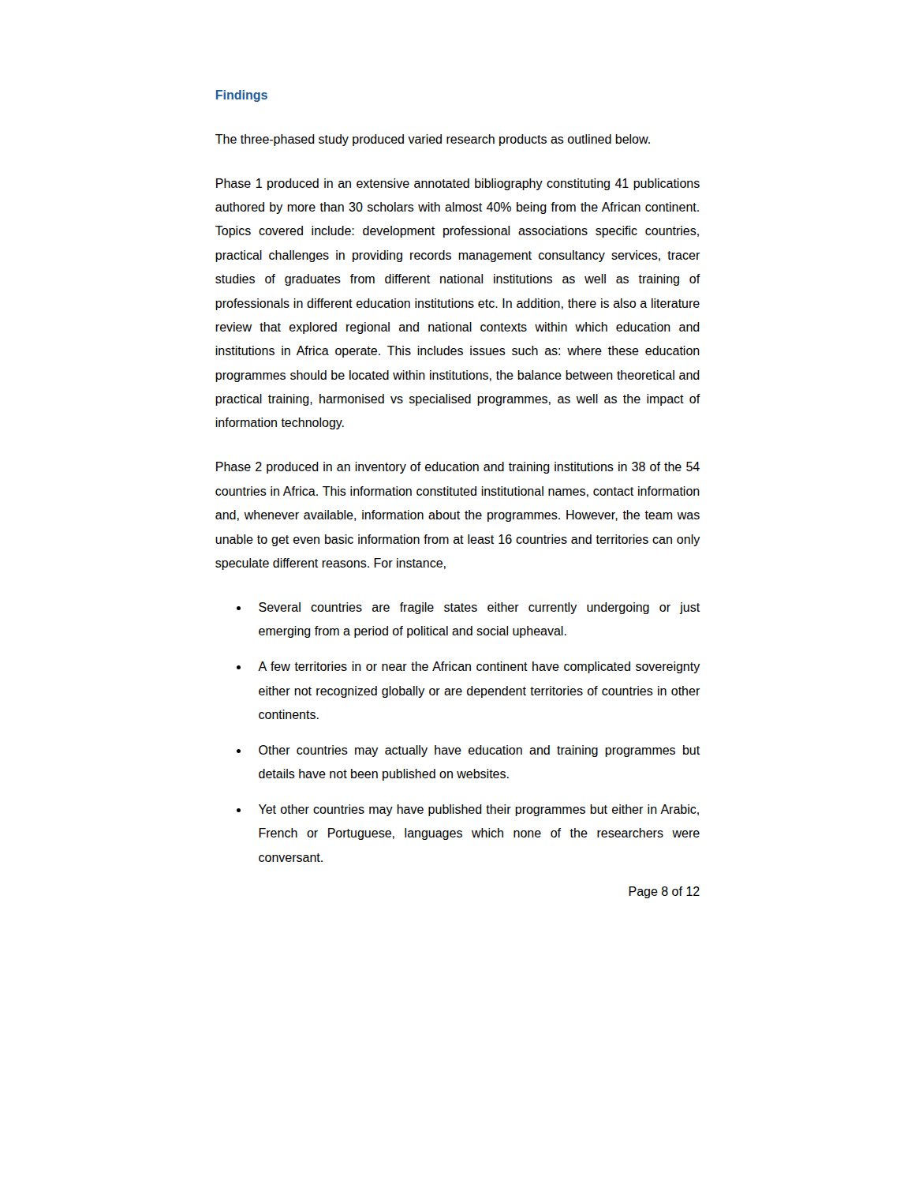Findings
The three-phased study produced varied research products as outlined below.
Phase 1 produced in an extensive annotated bibliography constituting 41 publications authored by more than 30 scholars with almost 40% being from the African continent. Topics covered include: development professional associations specific countries, practical challenges in providing records management consultancy services, tracer studies of graduates from different national institutions as well as training of professionals in different education institutions etc. In addition, there is also a literature review that explored regional and national contexts within which education and institutions in Africa operate. This includes issues such as: where these education programmes should be located within institutions, the balance between theoretical and practical training, harmonised vs specialised programmes, as well as the impact of information technology.
Phase 2 produced in an inventory of education and training institutions in 38 of the 54 countries in Africa. This information constituted institutional names, contact information and, whenever available, information about the programmes. However, the team was unable to get even basic information from at least 16 countries and territories can only speculate different reasons. For instance,
Several countries are fragile states either currently undergoing or just emerging from a period of political and social upheaval.
A few territories in or near the African continent have complicated sovereignty either not recognized globally or are dependent territories of countries in other continents.
Other countries may actually have education and training programmes but details have not been published on websites.
Yet other countries may have published their programmes but either in Arabic, French or Portuguese, languages which none of the researchers were conversant.
Page 8 of 12